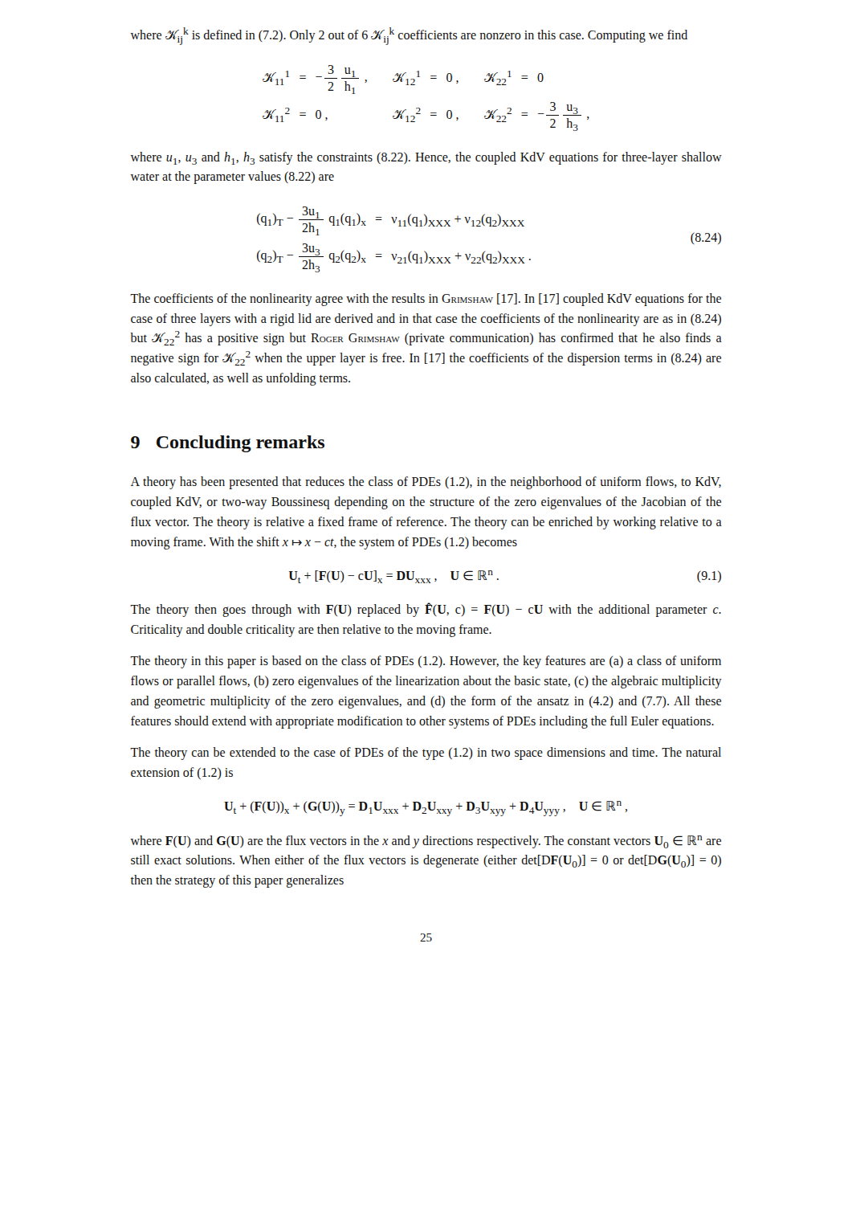where 𝒦ijk is defined in (7.2). Only 2 out of 6 𝒦ijk coefficients are nonzero in this case. Computing we find
| 𝒦 11 1 | = | − 3 2 u 1 h 1 , | 𝒦 12 1 | = | 0 , | 𝒦 22 1 | = | 0 |
| 𝒦 11 2 | = | 0 , | 𝒦 12 2 | = | 0 , | 𝒦 22 2 | = | − 3 2 u 3 h 3 , |
where u1, u3 and h1, h3 satisfy the constraints (8.22). Hence, the coupled KdV equations for three-layer shallow water at the parameter values (8.22) are
| (q 1 ) T − 3u 1 2h 1 q 1 (q 1 ) x | = | ν 11 (q 1 ) XXX + ν 12 (q 2 ) XXX |
| (q 2 ) T − 3u 3 2h 3 q 2 (q 2 ) x | = | ν 21 (q 1 ) XXX + ν 22 (q 2 ) XXX . |
(8.24)
The coefficients of the nonlinearity agree with the results in Grimshaw [17]. In [17] coupled KdV equations for the case of three layers with a rigid lid are derived and in that case the coefficients of the nonlinearity are as in (8.24) but 𝒦222 has a positive sign but Roger Grimshaw (private communication) has confirmed that he also finds a negative sign for 𝒦222 when the upper layer is free. In [17] the coefficients of the dispersion terms in (8.24) are also calculated, as well as unfolding terms.
9 Concluding remarks
A theory has been presented that reduces the class of PDEs (1.2), in the neighborhood of uniform flows, to KdV, coupled KdV, or two-way Boussinesq depending on the structure of the zero eigenvalues of the Jacobian of the flux vector. The theory is relative a fixed frame of reference. The theory can be enriched by working relative to a moving frame. With the shift x ↦ x − ct, the system of PDEs (1.2) becomes
Ut + [F(U) − cU]x = DUxxx , U ∈ ℝn .
(9.1)
The theory then goes through with F(U) replaced by F̂(U, c) = F(U) − cU with the additional parameter c. Criticality and double criticality are then relative to the moving frame.
The theory in this paper is based on the class of PDEs (1.2). However, the key features are (a) a class of uniform flows or parallel flows, (b) zero eigenvalues of the linearization about the basic state, (c) the algebraic multiplicity and geometric multiplicity of the zero eigenvalues, and (d) the form of the ansatz in (4.2) and (7.7). All these features should extend with appropriate modification to other systems of PDEs including the full Euler equations.
The theory can be extended to the case of PDEs of the type (1.2) in two space dimensions and time. The natural extension of (1.2) is
Ut + (F(U))x + (G(U))y = D1Uxxx + D2Uxxy + D3Uxyy + D4Uyyy , U ∈ ℝn ,
where F(U) and G(U) are the flux vectors in the x and y directions respectively. The constant vectors U0 ∈ ℝn are still exact solutions. When either of the flux vectors is degenerate (either det[DF(U0)] = 0 or det[DG(U0)] = 0) then the strategy of this paper generalizes
25